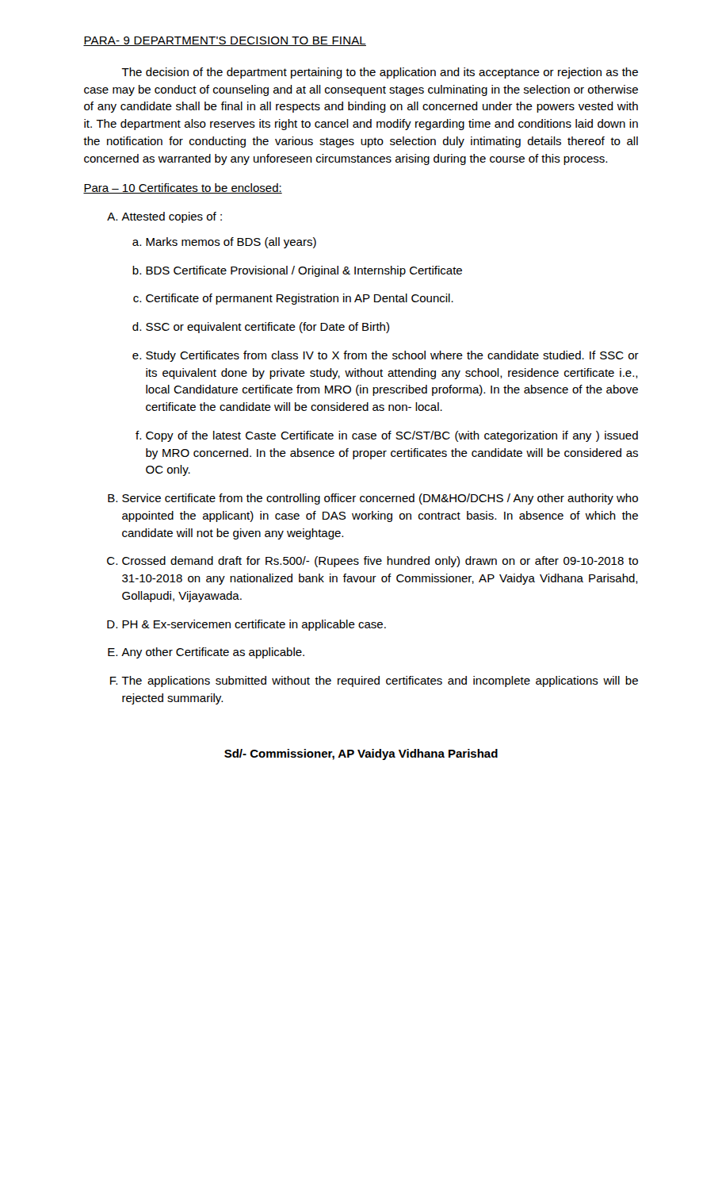PARA- 9 DEPARTMENT'S DECISION TO BE FINAL
The decision of the department pertaining to the application and its acceptance or rejection as the case may be conduct of counseling and at all consequent stages culminating in the selection or otherwise of any candidate shall be final in all respects and binding on all concerned under the powers vested with it. The department also reserves its right to cancel and modify regarding time and conditions laid down in the notification for conducting the various stages upto selection duly intimating details thereof to all concerned as warranted by any unforeseen circumstances arising during the course of this process.
Para – 10 Certificates to be enclosed:
Attested copies of :
Marks memos of BDS (all years)
BDS Certificate Provisional / Original & Internship Certificate
Certificate of permanent Registration in AP Dental Council.
SSC or equivalent certificate (for Date of Birth)
Study Certificates from class IV to X from the school where the candidate studied. If SSC or its equivalent done by private study, without attending any school, residence certificate i.e., local Candidature certificate from MRO (in prescribed proforma). In the absence of the above certificate the candidate will be considered as non- local.
Copy of the latest Caste Certificate in case of SC/ST/BC (with categorization if any ) issued by MRO concerned. In the absence of proper certificates the candidate will be considered as OC only.
Service certificate from the controlling officer concerned (DM&HO/DCHS / Any other authority who appointed the applicant) in case of DAS working on contract basis. In absence of which the candidate will not be given any weightage.
Crossed demand draft for Rs.500/- (Rupees five hundred only) drawn on or after 09-10-2018 to 31-10-2018 on any nationalized bank in favour of Commissioner, AP Vaidya Vidhana Parisahd, Gollapudi, Vijayawada.
PH & Ex-servicemen certificate in applicable case.
Any other Certificate as applicable.
The applications submitted without the required certificates and incomplete applications will be rejected summarily.
Sd/- Commissioner, AP Vaidya Vidhana Parishad